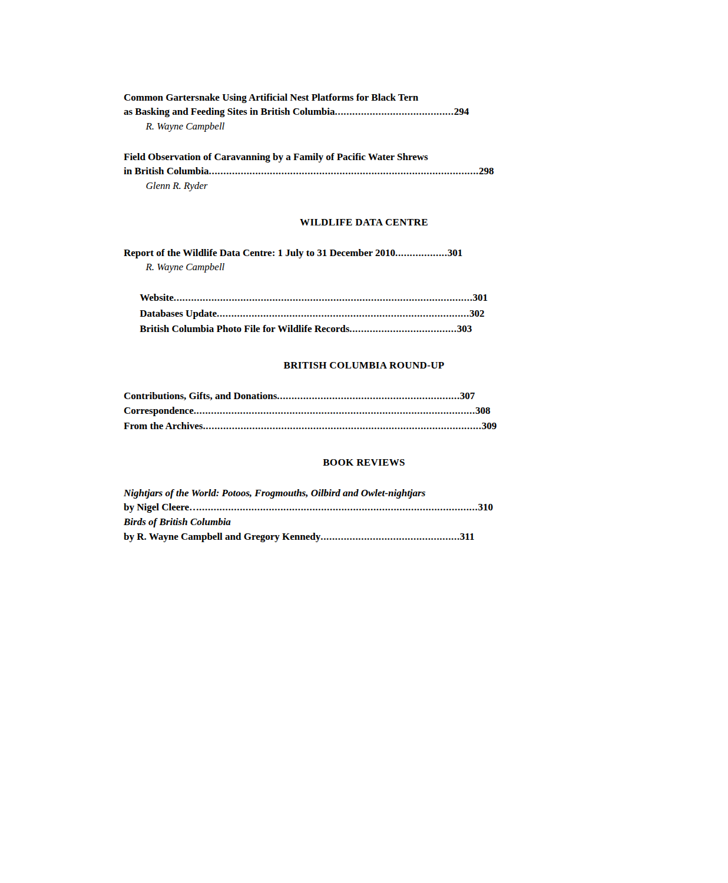Common Gartersnake Using Artificial Nest Platforms for Black Tern as Basking and Feeding Sites in British Columbia......................................... 294 R. Wayne Campbell
Field Observation of Caravanning by a Family of Pacific Water Shrews in British Columbia............................................................................................. 298 Glenn R. Ryder
WILDLIFE DATA CENTRE
Report of the Wildlife Data Centre: 1 July to 31 December 2010.................. 301 R. Wayne Campbell
Website....................................................................................................... 301 Databases Update....................................................................................... 302 British Columbia Photo File for Wildlife Records..................................... 303
BRITISH COLUMBIA ROUND-UP
Contributions, Gifts, and Donations............................................................... 307 Correspondence................................................................................................. 308 From the Archives................................................................................................ 309
BOOK REVIEWS
Nightjars of the World: Potoos, Frogmouths, Oilbird and Owlet-nightjars by Nigel Cleere…................................................................................................ 310 Birds of British Columbia by R. Wayne Campbell and Gregory Kennedy................................................ 311